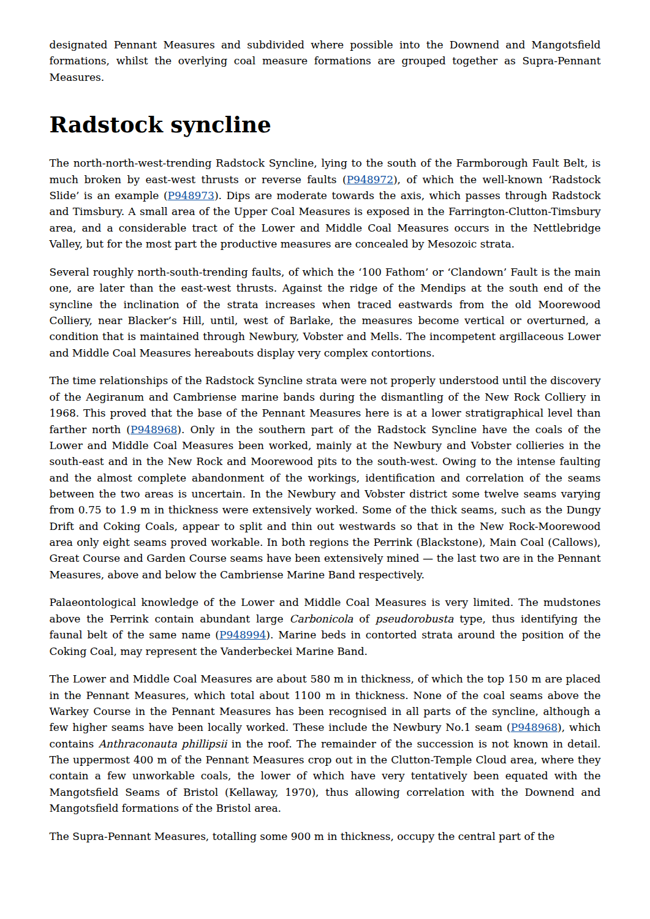designated Pennant Measures and subdivided where possible into the Downend and Mangotsfield formations, whilst the overlying coal measure formations are grouped together as Supra-Pennant Measures.
Radstock syncline
The north-north-west-trending Radstock Syncline, lying to the south of the Farmborough Fault Belt, is much broken by east-west thrusts or reverse faults (P948972), of which the well-known ‘Radstock Slide’ is an example (P948973). Dips are moderate towards the axis, which passes through Radstock and Timsbury. A small area of the Upper Coal Measures is exposed in the Farrington-Clutton-Timsbury area, and a considerable tract of the Lower and Middle Coal Measures occurs in the Nettlebridge Valley, but for the most part the productive measures are concealed by Mesozoic strata.
Several roughly north-south-trending faults, of which the ‘100 Fathom’ or ‘Clandown’ Fault is the main one, are later than the east-west thrusts. Against the ridge of the Mendips at the south end of the syncline the inclination of the strata increases when traced eastwards from the old Moorewood Colliery, near Blacker’s Hill, until, west of Barlake, the measures become vertical or overturned, a condition that is maintained through Newbury, Vobster and Mells. The incompetent argillaceous Lower and Middle Coal Measures hereabouts display very complex contortions.
The time relationships of the Radstock Syncline strata were not properly understood until the discovery of the Aegiranum and Cambriense marine bands during the dismantling of the New Rock Colliery in 1968. This proved that the base of the Pennant Measures here is at a lower stratigraphical level than farther north (P948968). Only in the southern part of the Radstock Syncline have the coals of the Lower and Middle Coal Measures been worked, mainly at the Newbury and Vobster collieries in the south-east and in the New Rock and Moorewood pits to the south-west. Owing to the intense faulting and the almost complete abandonment of the workings, identification and correlation of the seams between the two areas is uncertain. In the Newbury and Vobster district some twelve seams varying from 0.75 to 1.9 m in thickness were extensively worked. Some of the thick seams, such as the Dungy Drift and Coking Coals, appear to split and thin out westwards so that in the New Rock-Moorewood area only eight seams proved workable. In both regions the Perrink (Blackstone), Main Coal (Callows), Great Course and Garden Course seams have been extensively mined — the last two are in the Pennant Measures, above and below the Cambriense Marine Band respectively.
Palaeontological knowledge of the Lower and Middle Coal Measures is very limited. The mudstones above the Perrink contain abundant large Carbonicola of pseudorobusta type, thus identifying the faunal belt of the same name (P948994). Marine beds in contorted strata around the position of the Coking Coal, may represent the Vanderbeckei Marine Band.
The Lower and Middle Coal Measures are about 580 m in thickness, of which the top 150 m are placed in the Pennant Measures, which total about 1100 m in thickness. None of the coal seams above the Warkey Course in the Pennant Measures has been recognised in all parts of the syncline, although a few higher seams have been locally worked. These include the Newbury No.1 seam (P948968), which contains Anthraconauta phillipsii in the roof. The remainder of the succession is not known in detail. The uppermost 400 m of the Pennant Measures crop out in the Clutton-Temple Cloud area, where they contain a few unworkable coals, the lower of which have very tentatively been equated with the Mangotsfield Seams of Bristol (Kellaway, 1970), thus allowing correlation with the Downend and Mangotsfield formations of the Bristol area.
The Supra-Pennant Measures, totalling some 900 m in thickness, occupy the central part of the